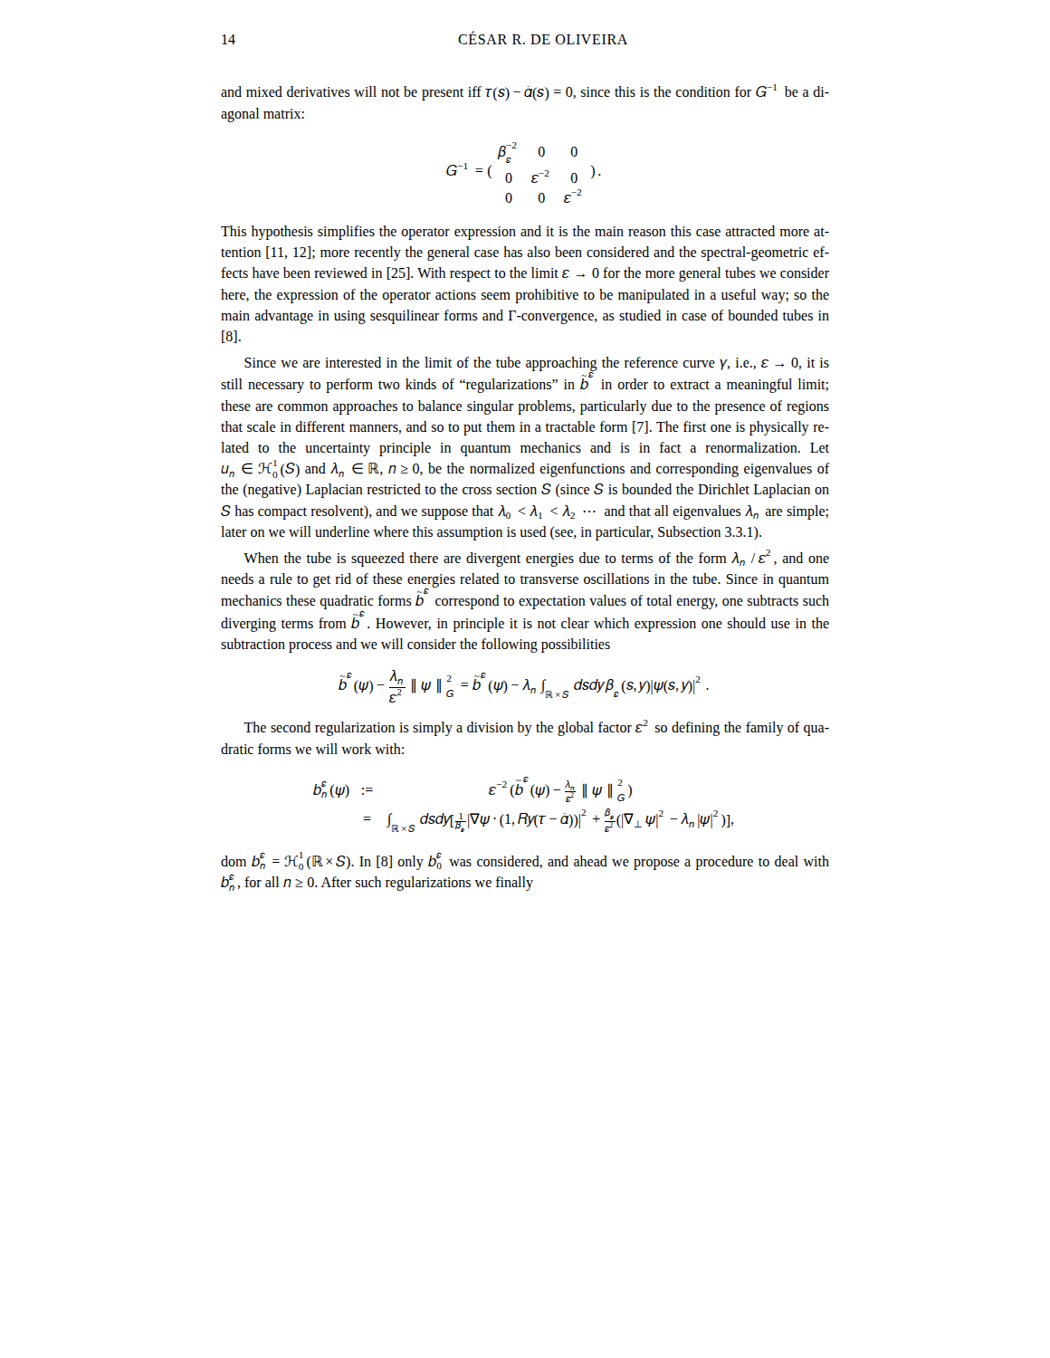14 CÉSAR R. DE OLIVEIRA
and mixed derivatives will not be present iff τ(s)−α˙(s)=0, since this is the condition for G−1 be a diagonal matrix:
G−1 = ( βε−2 0 0 0 ε−2 0 0 0 ε−2 ) .
This hypothesis simplifies the operator expression and it is the main reason this case attracted more attention [11, 12]; more recently the general case has also been considered and the spectral-geometric effects have been reviewed in [25]. With respect to the limit ε→0 for the more general tubes we consider here, the expression of the operator actions seem prohibitive to be manipulated in a useful way; so the main advantage in using sesquilinear forms and Γ-convergence, as studied in case of bounded tubes in [8].
Since we are interested in the limit of the tube approaching the reference curve γ, i.e., ε→0, it is still necessary to perform two kinds of “regularizations” in b~ε in order to extract a meaningful limit; these are common approaches to balance singular problems, particularly due to the presence of regions that scale in different manners, and so to put them in a tractable form [7]. The first one is physically related to the uncertainty principle in quantum mechanics and is in fact a renormalization. Let un∈ℋ01(S) and λn∈ℝ, n≥0, be the normalized eigenfunctions and corresponding eigenvalues of the (negative) Laplacian restricted to the cross section S (since S is bounded the Dirichlet Laplacian on S has compact resolvent), and we suppose that λ0<λ1<λ2⋯ and that all eigenvalues λn are simple; later on we will underline where this assumption is used (see, in particular, Subsection 3.3.1).
When the tube is squeezed there are divergent energies due to terms of the form λn/ε2, and one needs a rule to get rid of these energies related to transverse oscillations in the tube. Since in quantum mechanics these quadratic forms b~ε correspond to expectation values of total energy, one subtracts such diverging terms from b~ε. However, in principle it is not clear which expression one should use in the subtraction process and we will consider the following possibilities
b~ε (ψ) − λnε2 ∥ψ∥G2 = b~ε (ψ) − λn ∫ℝ×S dsdy βε (s,y) |ψ(s,y)|2 .
The second regularization is simply a division by the global factor ε2 so defining the family of quadratic forms we will work with:
bnε(ψ) := ε−2 ( b~ε (ψ) − λnε2 ∥ψ∥G2 ) = ∫ℝ×S dsdy [ 1βε |∇ψ⋅(1,Ry(τ−α˙))|2 + βεε2 ( |∇⊥ψ|2 − λn |ψ|2 ) ] ,
dom bnε=ℋ01(ℝ×S). In [8] only b0ε was considered, and ahead we propose a procedure to deal with bnε, for all n≥0. After such regularizations we finally